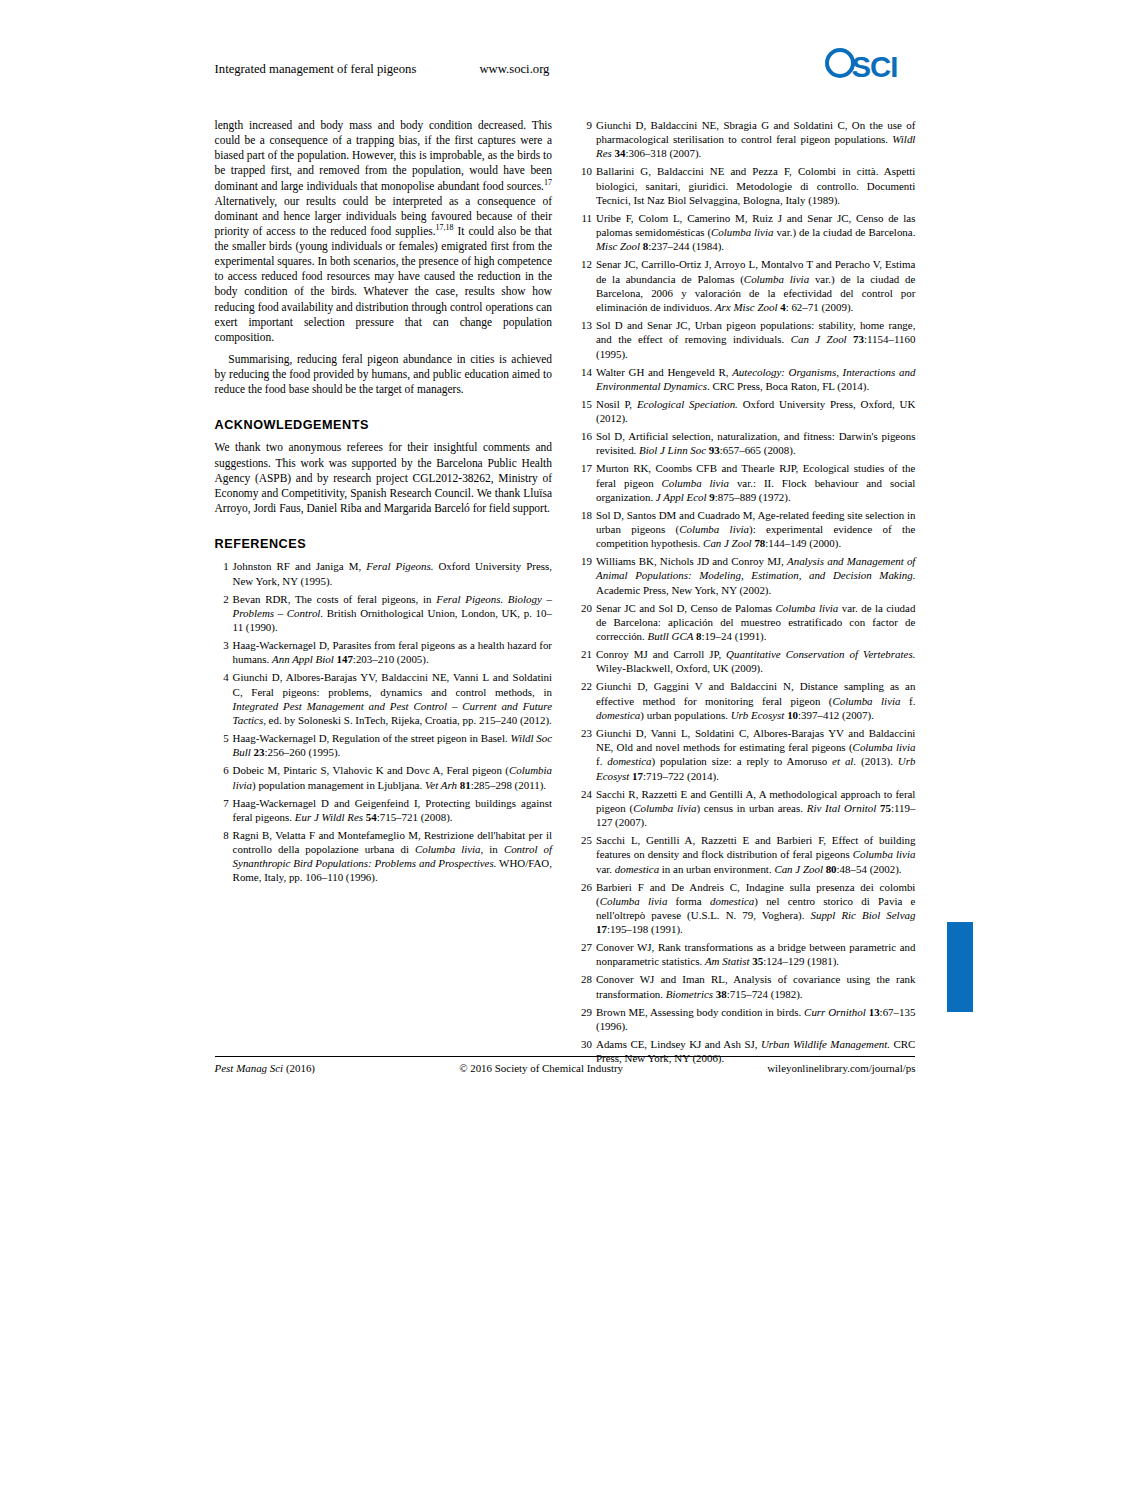Integrated management of feral pigeons www.soci.org
SCI
length increased and body mass and body condition decreased. This could be a consequence of a trapping bias, if the first captures were a biased part of the population. However, this is improbable, as the birds to be trapped first, and removed from the population, would have been dominant and large individuals that monopolise abundant food sources.17 Alternatively, our results could be interpreted as a consequence of dominant and hence larger individuals being favoured because of their priority of access to the reduced food supplies.17,18 It could also be that the smaller birds (young individuals or females) emigrated first from the experimental squares. In both scenarios, the presence of high competence to access reduced food resources may have caused the reduction in the body condition of the birds. Whatever the case, results show how reducing food availability and distribution through control operations can exert important selection pressure that can change population composition.
Summarising, reducing feral pigeon abundance in cities is achieved by reducing the food provided by humans, and public education aimed to reduce the food base should be the target of managers.
ACKNOWLEDGEMENTS
We thank two anonymous referees for their insightful comments and suggestions. This work was supported by the Barcelona Public Health Agency (ASPB) and by research project CGL2012-38262, Ministry of Economy and Competitivity, Spanish Research Council. We thank Lluïsa Arroyo, Jordi Faus, Daniel Riba and Margarida Barceló for field support.
REFERENCES
Johnston RF and Janiga M, Feral Pigeons. Oxford University Press, New York, NY (1995).
Bevan RDR, The costs of feral pigeons, in Feral Pigeons. Biology – Problems – Control. British Ornithological Union, London, UK, p. 10–11 (1990).
Haag-Wackernagel D, Parasites from feral pigeons as a health hazard for humans. Ann Appl Biol 147:203–210 (2005).
Giunchi D, Albores-Barajas YV, Baldaccini NE, Vanni L and Soldatini C, Feral pigeons: problems, dynamics and control methods, in Integrated Pest Management and Pest Control – Current and Future Tactics, ed. by Soloneski S. InTech, Rijeka, Croatia, pp. 215–240 (2012).
Haag-Wackernagel D, Regulation of the street pigeon in Basel. Wildl Soc Bull 23:256–260 (1995).
Dobeic M, Pintaric S, Vlahovic K and Dovc A, Feral pigeon (Columbia livia) population management in Ljubljana. Vet Arh 81:285–298 (2011).
Haag-Wackernagel D and Geigenfeind I, Protecting buildings against feral pigeons. Eur J Wildl Res 54:715–721 (2008).
Ragni B, Velatta F and Montefameglio M, Restrizione dell'habitat per il controllo della popolazione urbana di Columba livia, in Control of Synanthropic Bird Populations: Problems and Prospectives. WHO/FAO, Rome, Italy, pp. 106–110 (1996).
Giunchi D, Baldaccini NE, Sbragia G and Soldatini C, On the use of pharmacological sterilisation to control feral pigeon populations. Wildl Res 34:306–318 (2007).
Ballarini G, Baldaccini NE and Pezza F, Colombi in città. Aspetti biologici, sanitari, giuridici. Metodologie di controllo. Documenti Tecnici, Ist Naz Biol Selvaggina, Bologna, Italy (1989).
Uribe F, Colom L, Camerino M, Ruiz J and Senar JC, Censo de las palomas semidomésticas (Columba livia var.) de la ciudad de Barcelona. Misc Zool 8:237–244 (1984).
Senar JC, Carrillo-Ortiz J, Arroyo L, Montalvo T and Peracho V, Estima de la abundancia de Palomas (Columba livia var.) de la ciudad de Barcelona, 2006 y valoración de la efectividad del control por eliminación de individuos. Arx Misc Zool 4: 62–71 (2009).
Sol D and Senar JC, Urban pigeon populations: stability, home range, and the effect of removing individuals. Can J Zool 73:1154–1160 (1995).
Walter GH and Hengeveld R, Autecology: Organisms, Interactions and Environmental Dynamics. CRC Press, Boca Raton, FL (2014).
Nosil P, Ecological Speciation. Oxford University Press, Oxford, UK (2012).
Sol D, Artificial selection, naturalization, and fitness: Darwin's pigeons revisited. Biol J Linn Soc 93:657–665 (2008).
Murton RK, Coombs CFB and Thearle RJP, Ecological studies of the feral pigeon Columba livia var.: II. Flock behaviour and social organization. J Appl Ecol 9:875–889 (1972).
Sol D, Santos DM and Cuadrado M, Age-related feeding site selection in urban pigeons (Columba livia): experimental evidence of the competition hypothesis. Can J Zool 78:144–149 (2000).
Williams BK, Nichols JD and Conroy MJ, Analysis and Management of Animal Populations: Modeling, Estimation, and Decision Making. Academic Press, New York, NY (2002).
Senar JC and Sol D, Censo de Palomas Columba livia var. de la ciudad de Barcelona: aplicación del muestreo estratificado con factor de corrección. Butll GCA 8:19–24 (1991).
Conroy MJ and Carroll JP, Quantitative Conservation of Vertebrates. Wiley-Blackwell, Oxford, UK (2009).
Giunchi D, Gaggini V and Baldaccini N, Distance sampling as an effective method for monitoring feral pigeon (Columba livia f. domestica) urban populations. Urb Ecosyst 10:397–412 (2007).
Giunchi D, Vanni L, Soldatini C, Albores-Barajas YV and Baldaccini NE, Old and novel methods for estimating feral pigeons (Columba livia f. domestica) population size: a reply to Amoruso et al. (2013). Urb Ecosyst 17:719–722 (2014).
Sacchi R, Razzetti E and Gentilli A, A methodological approach to feral pigeon (Columba livia) census in urban areas. Riv Ital Ornitol 75:119–127 (2007).
Sacchi L, Gentilli A, Razzetti E and Barbieri F, Effect of building features on density and flock distribution of feral pigeons Columba livia var. domestica in an urban environment. Can J Zool 80:48–54 (2002).
Barbieri F and De Andreis C, Indagine sulla presenza dei colombi (Columba livia forma domestica) nel centro storico di Pavia e nell'oltrepò pavese (U.S.L. N. 79, Voghera). Suppl Ric Biol Selvag 17:195–198 (1991).
Conover WJ, Rank transformations as a bridge between parametric and nonparametric statistics. Am Statist 35:124–129 (1981).
Conover WJ and Iman RL, Analysis of covariance using the rank transformation. Biometrics 38:715–724 (1982).
Brown ME, Assessing body condition in birds. Curr Ornithol 13:67–135 (1996).
Adams CE, Lindsey KJ and Ash SJ, Urban Wildlife Management. CRC Press, New York, NY (2006).
Pest Manag Sci (2016)
© 2016 Society of Chemical Industry
wileyonlinelibrary.com/journal/ps